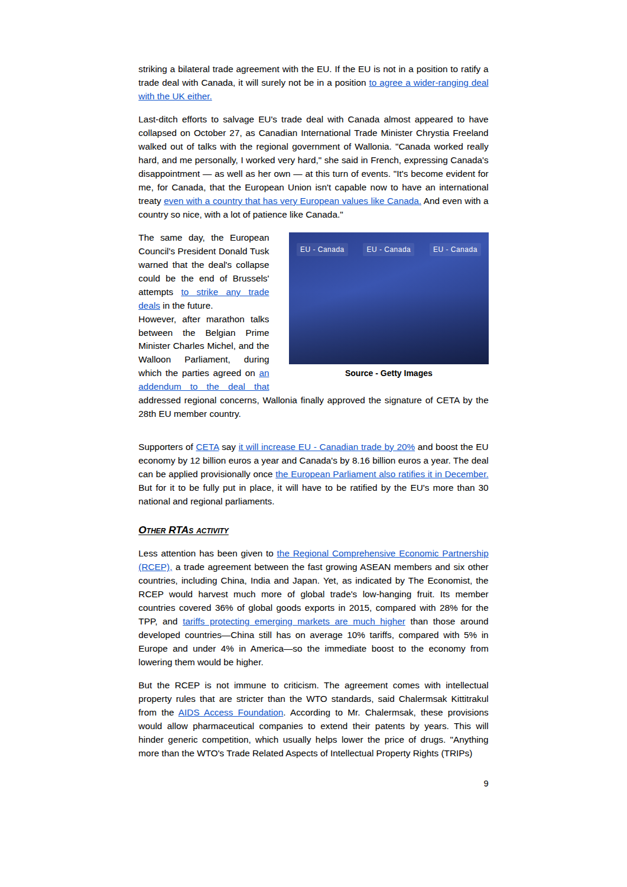striking a bilateral trade agreement with the EU. If the EU is not in a position to ratify a trade deal with Canada, it will surely not be in a position to agree a wider-ranging deal with the UK either.
Last-ditch efforts to salvage EU's trade deal with Canada almost appeared to have collapsed on October 27, as Canadian International Trade Minister Chrystia Freeland walked out of talks with the regional government of Wallonia. "Canada worked really hard, and me personally, I worked very hard," she said in French, expressing Canada's disappointment — as well as her own — at this turn of events. "It's become evident for me, for Canada, that the European Union isn't capable now to have an international treaty even with a country that has very European values like Canada. And even with a country so nice, with a lot of patience like Canada."
EU - Canada EU - Canada EU - Canada
Source - Getty Images
The same day, the European Council's President Donald Tusk warned that the deal's collapse could be the end of Brussels' attempts to strike any trade deals in the future.
However, after marathon talks between the Belgian Prime Minister Charles Michel, and the Walloon Parliament, during which the parties agreed on an addendum to the deal that addressed regional concerns, Wallonia finally approved the signature of CETA by the 28th EU member country.
Supporters of CETA say it will increase EU - Canadian trade by 20% and boost the EU economy by 12 billion euros a year and Canada's by 8.16 billion euros a year. The deal can be applied provisionally once the European Parliament also ratifies it in December. But for it to be fully put in place, it will have to be ratified by the EU's more than 30 national and regional parliaments.
Other RTAs activity
Less attention has been given to the Regional Comprehensive Economic Partnership (RCEP), a trade agreement between the fast growing ASEAN members and six other countries, including China, India and Japan. Yet, as indicated by The Economist, the RCEP would harvest much more of global trade's low-hanging fruit. Its member countries covered 36% of global goods exports in 2015, compared with 28% for the TPP, and tariffs protecting emerging markets are much higher than those around developed countries—China still has on average 10% tariffs, compared with 5% in Europe and under 4% in America—so the immediate boost to the economy from lowering them would be higher.
But the RCEP is not immune to criticism. The agreement comes with intellectual property rules that are stricter than the WTO standards, said Chalermsak Kittitrakul from the AIDS Access Foundation. According to Mr. Chalermsak, these provisions would allow pharmaceutical companies to extend their patents by years. This will hinder generic competition, which usually helps lower the price of drugs. "Anything more than the WTO's Trade Related Aspects of Intellectual Property Rights (TRIPs)
9